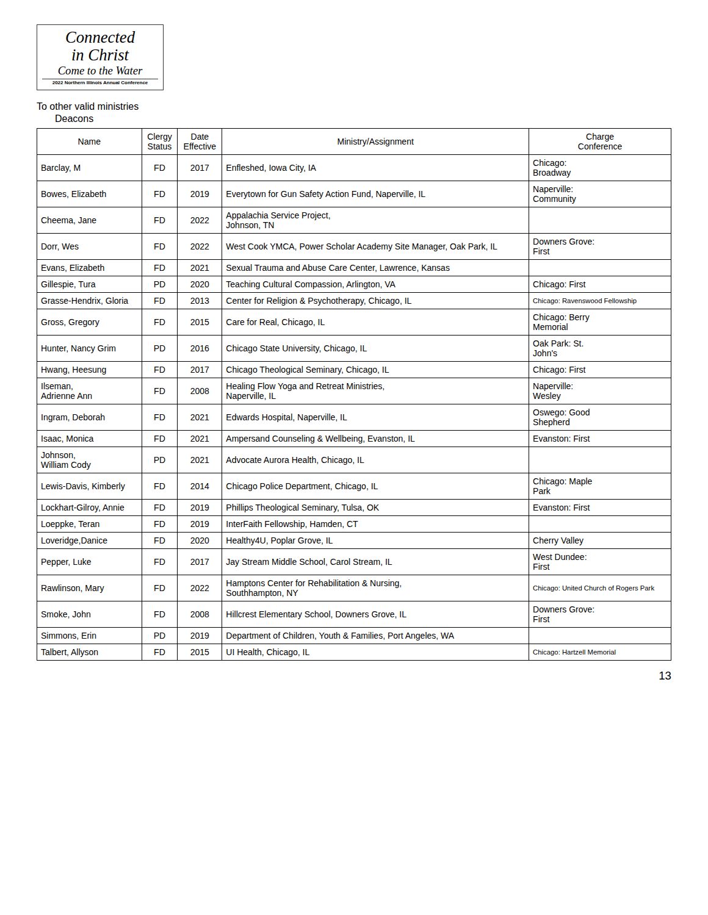Connected
in Christ
Come to the Water
2022 Northern Illinois Annual Conference
To other valid ministries
Deacons
| Name | Clergy Status | Date Effective | Ministry/Assignment | Charge Conference |
| --- | --- | --- | --- | --- |
| Barclay, M | FD | 2017 | Enfleshed, Iowa City, IA | Chicago: Broadway |
| Bowes, Elizabeth | FD | 2019 | Everytown for Gun Safety Action Fund, Naperville, IL | Naperville: Community |
| Cheema, Jane | FD | 2022 | Appalachia Service Project, Johnson, TN | |
| Dorr, Wes | FD | 2022 | West Cook YMCA, Power Scholar Academy Site Manager, Oak Park, IL | Downers Grove: First |
| Evans, Elizabeth | FD | 2021 | Sexual Trauma and Abuse Care Center, Lawrence, Kansas | |
| Gillespie, Tura | PD | 2020 | Teaching Cultural Compassion, Arlington, VA | Chicago: First |
| Grasse-Hendrix, Gloria | FD | 2013 | Center for Religion & Psychotherapy, Chicago, IL | Chicago: Ravenswood Fellowship |
| Gross, Gregory | FD | 2015 | Care for Real, Chicago, IL | Chicago: Berry Memorial |
| Hunter, Nancy Grim | PD | 2016 | Chicago State University, Chicago, IL | Oak Park: St. John's |
| Hwang, Heesung | FD | 2017 | Chicago Theological Seminary, Chicago, IL | Chicago: First |
| Ilseman, Adrienne Ann | FD | 2008 | Healing Flow Yoga and Retreat Ministries, Naperville, IL | Naperville: Wesley |
| Ingram, Deborah | FD | 2021 | Edwards Hospital, Naperville, IL | Oswego: Good Shepherd |
| Isaac, Monica | FD | 2021 | Ampersand Counseling & Wellbeing, Evanston, IL | Evanston: First |
| Johnson, William Cody | PD | 2021 | Advocate Aurora Health, Chicago, IL | |
| Lewis-Davis, Kimberly | FD | 2014 | Chicago Police Department, Chicago, IL | Chicago: Maple Park |
| Lockhart-Gilroy, Annie | FD | 2019 | Phillips Theological Seminary, Tulsa, OK | Evanston: First |
| Loeppke, Teran | FD | 2019 | InterFaith Fellowship, Hamden, CT | |
| Loveridge,Danice | FD | 2020 | Healthy4U, Poplar Grove, IL | Cherry Valley |
| Pepper, Luke | FD | 2017 | Jay Stream Middle School, Carol Stream, IL | West Dundee: First |
| Rawlinson, Mary | FD | 2022 | Hamptons Center for Rehabilitation & Nursing, Southhampton, NY | Chicago: United Church of Rogers Park |
| Smoke, John | FD | 2008 | Hillcrest Elementary School, Downers Grove, IL | Downers Grove: First |
| Simmons, Erin | PD | 2019 | Department of Children, Youth & Families, Port Angeles, WA | |
| Talbert, Allyson | FD | 2015 | UI Health, Chicago, IL | Chicago: Hartzell Memorial |
13